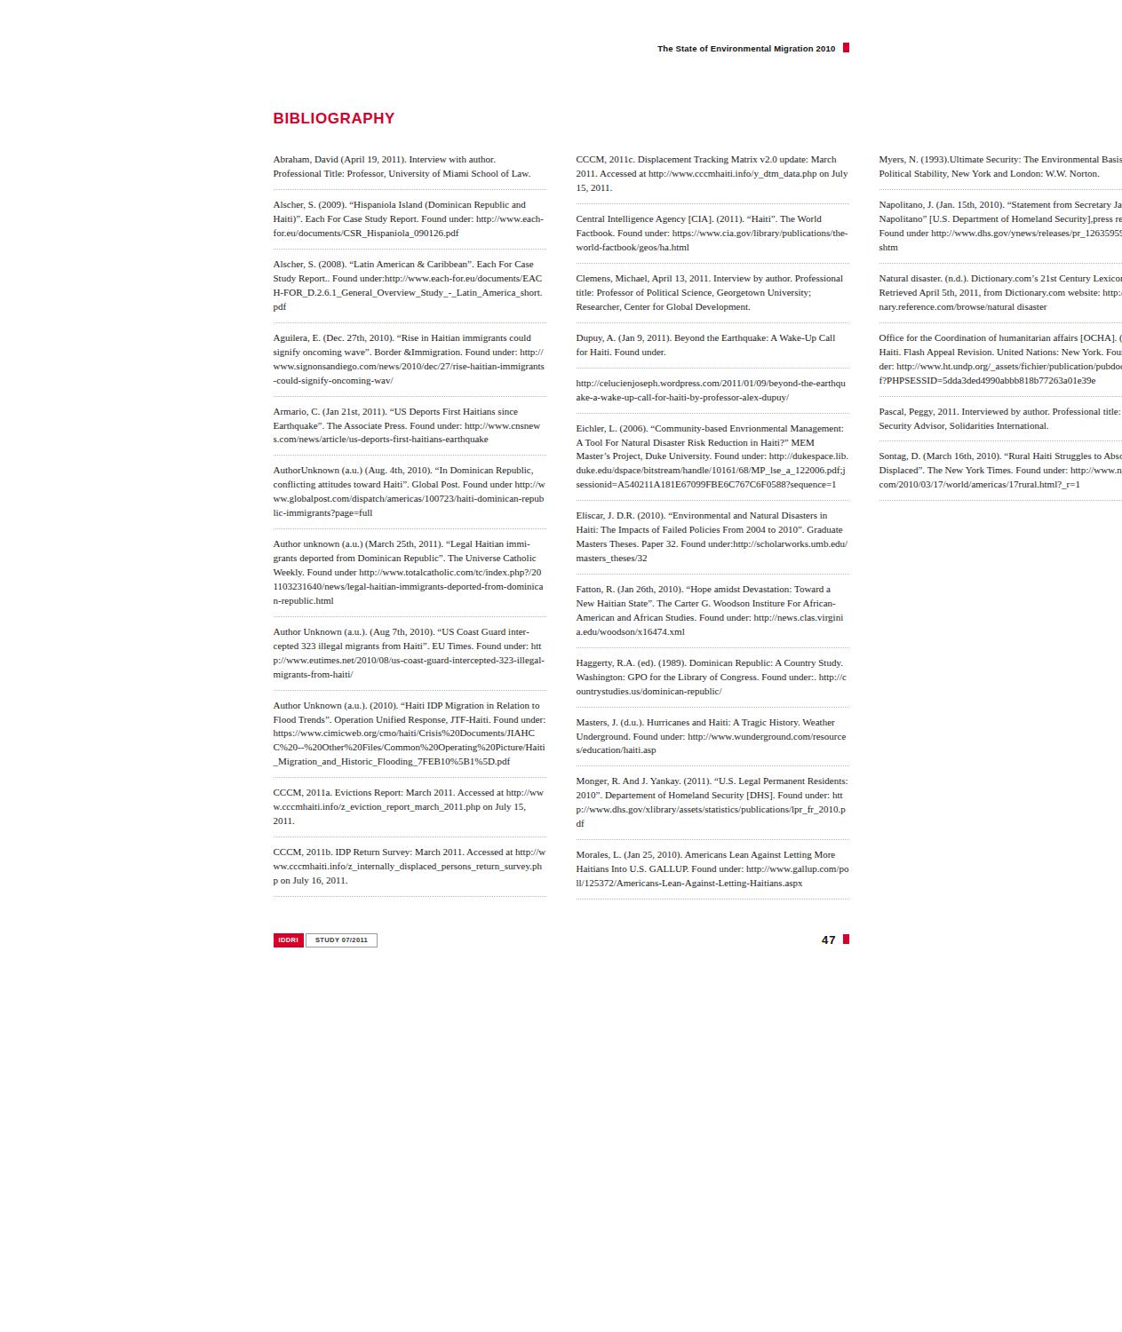The State of Environmental Migration 2010
Bibliography
Abraham, David (April 19, 2011). Interview with author. Professional Title: Professor, University of Miami School of Law.
Alscher, S. (2009). “Hispaniola Island (Dominican Republic and Haiti)”. Each For Case Study Report. Found under: http://www.each-for.eu/documents/CSR_Hispaniola_090126.pdf
Alscher, S. (2008). “Latin American & Caribbean”. Each For Case Study Report.. Found under:http://www.each-for.eu/documents/EACH-FOR_D.2.6.1_General_Overview_Study_-_Latin_America_short.pdf
Aguilera, E. (Dec. 27th, 2010). “Rise in Haitian immigrants could signify oncoming wave”. Border &Immigration. Found under: http://www.signonsandiego.com/news/2010/dec/27/rise-haitian-immigrants-could-signify-oncoming-wav/
Armario, C. (Jan 21st, 2011). “US Deports First Haitians since Earthquake”. The Associate Press. Found under: http://www.cnsnews.com/news/article/us-deports-first-haitians-earthquake
AuthorUnknown (a.u.) (Aug. 4th, 2010). “In Dominican Republic, conflicting attitudes toward Haiti”. Global Post. Found under http://www.globalpost.com/dispatch/americas/100723/haiti-dominican-republic-immigrants?page=full
Author unknown (a.u.) (March 25th, 2011). “Legal Haitian immigrants deported from Dominican Republic”. The Universe Catholic Weekly. Found under http://www.totalcatholic.com/tc/index.php?/201103231640/news/legal-haitian-immigrants-deported-from-dominican-republic.html
Author Unknown (a.u.). (Aug 7th, 2010). “US Coast Guard intercepted 323 illegal migrants from Haiti”. EU Times. Found under: http://www.eutimes.net/2010/08/us-coast-guard-intercepted-323-illegal-migrants-from-haiti/
Author Unknown (a.u.). (2010). “Haiti IDP Migration in Relation to Flood Trends”. Operation Unified Response, JTF-Haiti. Found under: https://www.cimicweb.org/cmo/haiti/Crisis%20Documents/JIAHCC%20--%20Other%20Files/Common%20Operating%20Picture/Haiti_Migration_and_Historic_Flooding_7FEB10%5B1%5D.pdf
CCCM, 2011a. Evictions Report: March 2011. Accessed at http://www.cccmhaiti.info/z_eviction_report_march_2011.php on July 15, 2011.
CCCM, 2011b. IDP Return Survey: March 2011. Accessed at http://www.cccmhaiti.info/z_internally_displaced_persons_return_survey.php on July 16, 2011.
CCCM, 2011c. Displacement Tracking Matrix v2.0 update: March 2011. Accessed at http://www.cccmhaiti.info/y_dtm_data.php on July 15, 2011.
Central Intelligence Agency [CIA]. (2011). “Haiti”. The World Factbook. Found under: https://www.cia.gov/library/publications/the-world-factbook/geos/ha.html
Clemens, Michael, April 13, 2011. Interview by author. Professional title: Professor of Political Science, Georgetown University; Researcher, Center for Global Development.
Dupuy, A. (Jan 9, 2011). Beyond the Earthquake: A Wake-Up Call for Haiti. Found under.
http://celucienjoseph.wordpress.com/2011/01/09/beyond-the-earthquake-a-wake-up-call-for-haiti-by-professor-alex-dupuy/
Eichler, L. (2006). “Community-based Envrionmental Management: A Tool For Natural Disaster Risk Reduction in Haiti?” MEM Master’s Project, Duke University. Found under: http://dukespace.lib.duke.edu/dspace/bitstream/handle/10161/68/MP_lse_a_122006.pdf;jsessionid=A540211A181E67099FBE6C767C6F0588?sequence=1
Eliscar, J. D.R. (2010). “Environmental and Natural Disasters in Haiti: The Impacts of Failed Policies From 2004 to 2010”. Graduate Masters Theses. Paper 32. Found under:http://scholarworks.umb.edu/masters_theses/32
Fatton, R. (Jan 26th, 2010). “Hope amidst Devastation: Toward a New Haitian State”. The Carter G. Woodson Institure For African-American and African Studies. Found under: http://news.clas.virginia.edu/woodson/x16474.xml
Haggerty, R.A. (ed). (1989). Dominican Republic: A Country Study. Washington: GPO for the Library of Congress. Found under:. http://countrystudies.us/dominican-republic/
Masters, J. (d.u.). Hurricanes and Haiti: A Tragic History. Weather Underground. Found under: http://www.wunderground.com/resources/education/haiti.asp
Monger, R. And J. Yankay. (2011). “U.S. Legal Permanent Residents: 2010”. Departement of Homeland Security [DHS]. Found under: http://www.dhs.gov/xlibrary/assets/statistics/publications/lpr_fr_2010.pdf
Morales, L. (Jan 25, 2010). Americans Lean Against Letting More Haitians Into U.S. GALLUP. Found under: http://www.gallup.com/poll/125372/Americans-Lean-Against-Letting-Haitians.aspx
Myers, N. (1993).Ultimate Security: The Environmental Basis of Political Stability, New York and London: W.W. Norton.
Napolitano, J. (Jan. 15th, 2010). “Statement from Secretary Janet Napolitano” [U.S. Department of Homeland Security],press release. Found under http://www.dhs.gov/ynews/releases/pr_1263595952516.shtm
Natural disaster. (n.d.). Dictionary.com’s 21st Century Lexicon. Retrieved April 5th, 2011, from Dictionary.com website: http://dictionary.reference.com/browse/natural disaster
Office for the Coordination of humanitarian affairs [OCHA]. (2008). Haiti. Flash Appeal Revision. United Nations: New York. Foun under: http://www.ht.undp.org/_assets/fichier/publication/pubdoc36.pdf?PHPSESSID=5dda3ded4990abbb818b77263a01e39e
Pascal, Peggy, 2011. Interviewed by author. Professional title: Food Security Advisor, Solidarities International.
Sontag, D. (March 16th, 2010). “Rural Haiti Struggles to Absorb Displaced”. The New York Times. Found under: http://www.nytimes.com/2010/03/17/world/americas/17rural.html?_r=1
IDDRI STUDY 07/2011 47